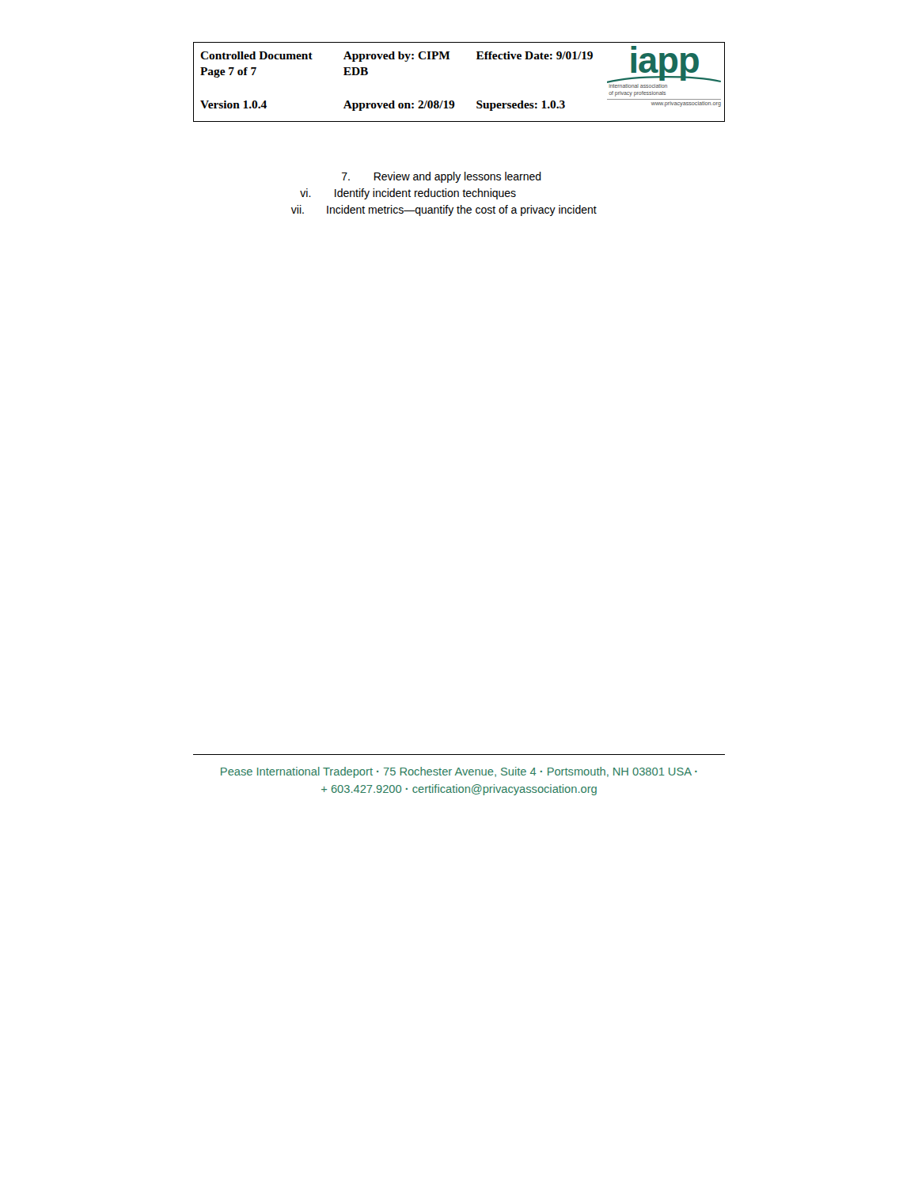| Controlled Document Page 7 of 7 Version 1.0.4 | Approved by: CIPM EDB Approved on: 2/08/19 | Effective Date: 9/01/19 Supersedes: 1.0.3 | iapp international association of privacy professionals www.privacyassociation.org |
7. Review and apply lessons learned
vi. Identify incident reduction techniques
vii. Incident metrics—quantify the cost of a privacy incident
Pease International Tradeport · 75 Rochester Avenue, Suite 4 · Portsmouth, NH 03801 USA ·
+ 603.427.9200 · certification@privacyassociation.org